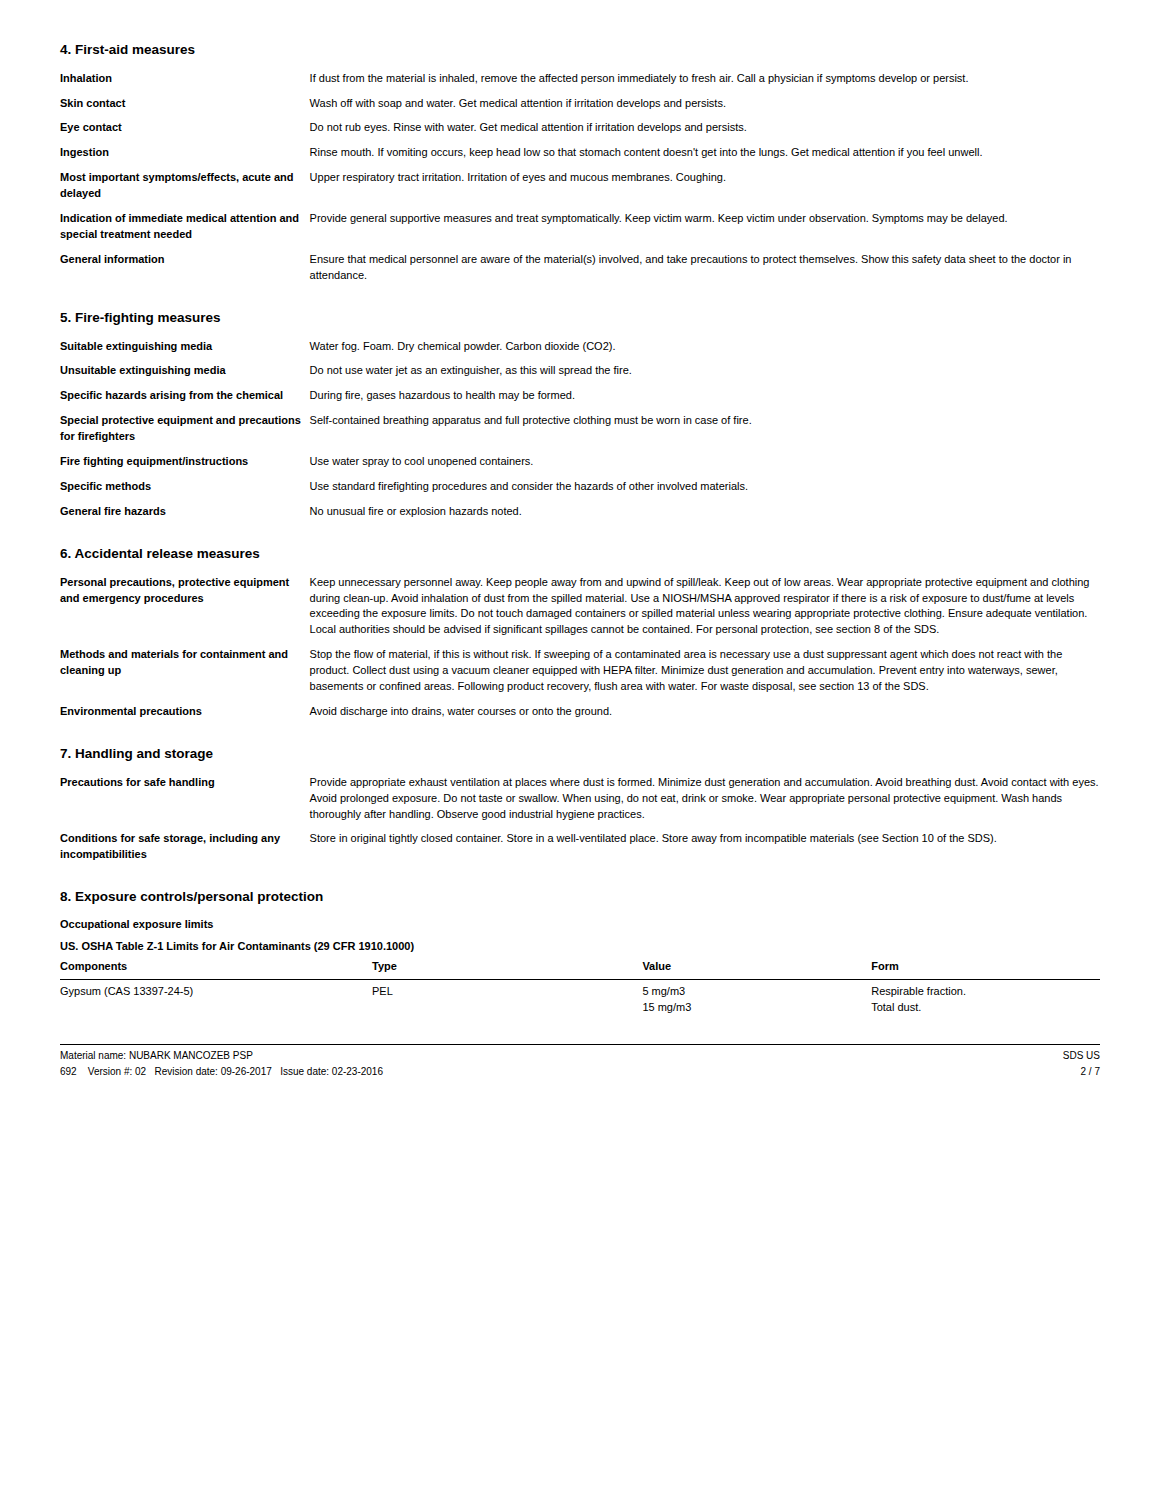4. First-aid measures
| Inhalation | If dust from the material is inhaled, remove the affected person immediately to fresh air. Call a physician if symptoms develop or persist. |
| Skin contact | Wash off with soap and water. Get medical attention if irritation develops and persists. |
| Eye contact | Do not rub eyes. Rinse with water. Get medical attention if irritation develops and persists. |
| Ingestion | Rinse mouth. If vomiting occurs, keep head low so that stomach content doesn't get into the lungs. Get medical attention if you feel unwell. |
| Most important symptoms/effects, acute and delayed | Upper respiratory tract irritation. Irritation of eyes and mucous membranes. Coughing. |
| Indication of immediate medical attention and special treatment needed | Provide general supportive measures and treat symptomatically. Keep victim warm. Keep victim under observation. Symptoms may be delayed. |
| General information | Ensure that medical personnel are aware of the material(s) involved, and take precautions to protect themselves. Show this safety data sheet to the doctor in attendance. |
5. Fire-fighting measures
| Suitable extinguishing media | Water fog. Foam. Dry chemical powder. Carbon dioxide (CO2). |
| Unsuitable extinguishing media | Do not use water jet as an extinguisher, as this will spread the fire. |
| Specific hazards arising from the chemical | During fire, gases hazardous to health may be formed. |
| Special protective equipment and precautions for firefighters | Self-contained breathing apparatus and full protective clothing must be worn in case of fire. |
| Fire fighting equipment/instructions | Use water spray to cool unopened containers. |
| Specific methods | Use standard firefighting procedures and consider the hazards of other involved materials. |
| General fire hazards | No unusual fire or explosion hazards noted. |
6. Accidental release measures
| Personal precautions, protective equipment and emergency procedures | Keep unnecessary personnel away. Keep people away from and upwind of spill/leak. Keep out of low areas. Wear appropriate protective equipment and clothing during clean-up. Avoid inhalation of dust from the spilled material. Use a NIOSH/MSHA approved respirator if there is a risk of exposure to dust/fume at levels exceeding the exposure limits. Do not touch damaged containers or spilled material unless wearing appropriate protective clothing. Ensure adequate ventilation. Local authorities should be advised if significant spillages cannot be contained. For personal protection, see section 8 of the SDS. |
| Methods and materials for containment and cleaning up | Stop the flow of material, if this is without risk. If sweeping of a contaminated area is necessary use a dust suppressant agent which does not react with the product. Collect dust using a vacuum cleaner equipped with HEPA filter. Minimize dust generation and accumulation. Prevent entry into waterways, sewer, basements or confined areas. Following product recovery, flush area with water. For waste disposal, see section 13 of the SDS. |
| Environmental precautions | Avoid discharge into drains, water courses or onto the ground. |
7. Handling and storage
| Precautions for safe handling | Provide appropriate exhaust ventilation at places where dust is formed. Minimize dust generation and accumulation. Avoid breathing dust. Avoid contact with eyes. Avoid prolonged exposure. Do not taste or swallow. When using, do not eat, drink or smoke. Wear appropriate personal protective equipment. Wash hands thoroughly after handling. Observe good industrial hygiene practices. |
| Conditions for safe storage, including any incompatibilities | Store in original tightly closed container. Store in a well-ventilated place. Store away from incompatible materials (see Section 10 of the SDS). |
8. Exposure controls/personal protection
Occupational exposure limits
US. OSHA Table Z-1 Limits for Air Contaminants (29 CFR 1910.1000)
| Components | Type | Value | Form |
| --- | --- | --- | --- |
| Gypsum (CAS 13397-24-5) | PEL | 5 mg/m3 15 mg/m3 | Respirable fraction. Total dust. |
Material name: NUBARK MANCOZEB PSP
SDS US
692 Version #: 02 Revision date: 09-26-2017 Issue date: 02-23-2016
2 / 7